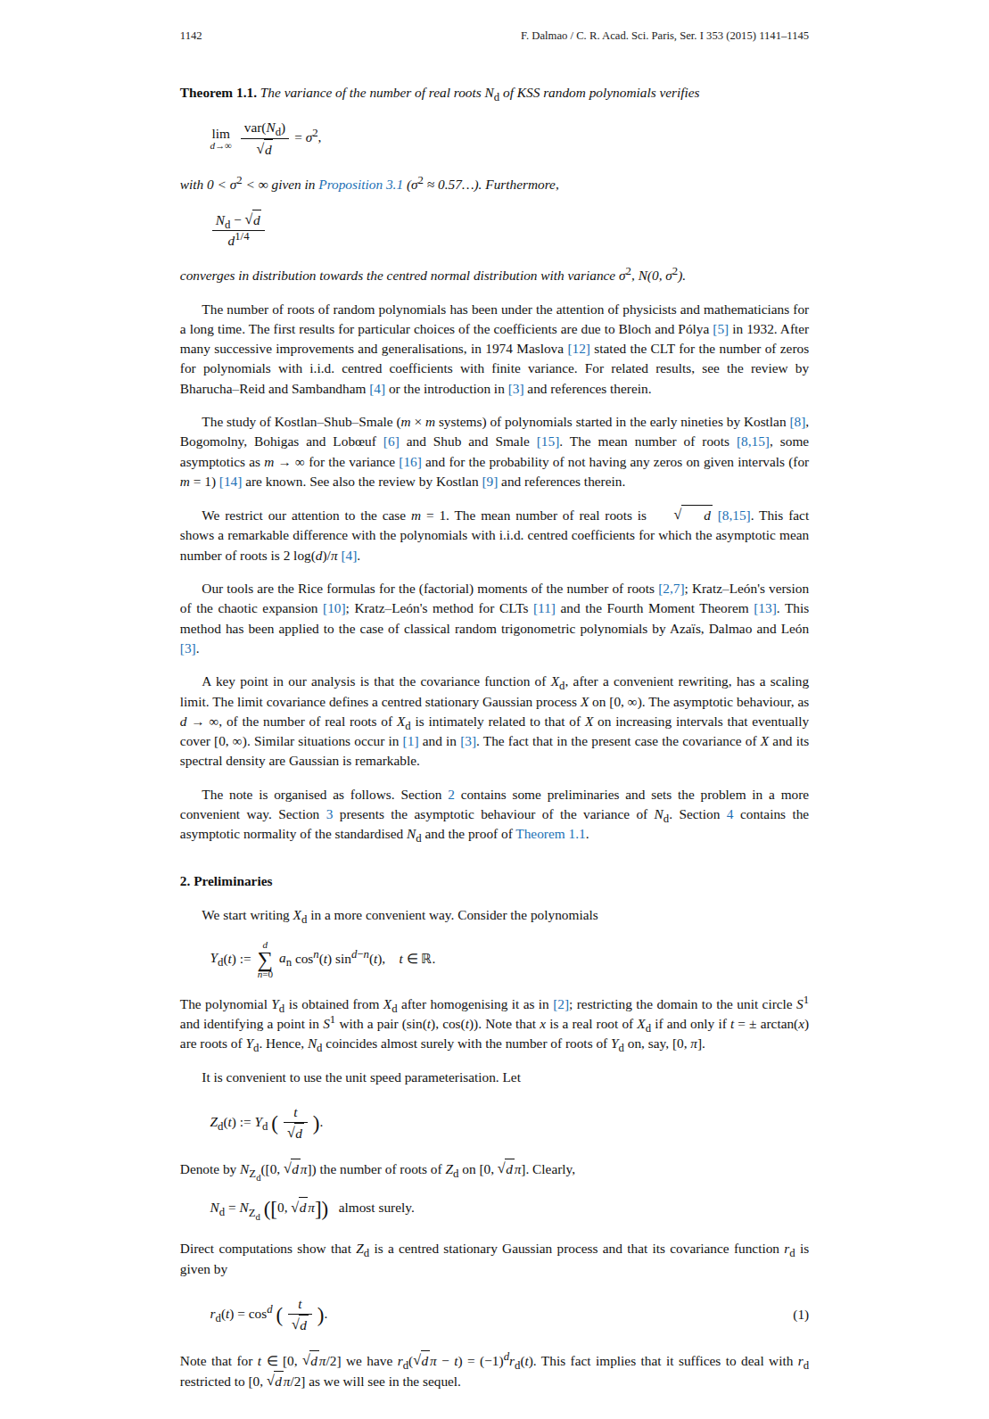1142 F. Dalmao / C. R. Acad. Sci. Paris, Ser. I 353 (2015) 1141–1145
Theorem 1.1. The variance of the number of real roots Nd of KSS random polynomials verifies
lim d→∞ var(Nd) d = σ2,
with 0 < σ2 < ∞ given in Proposition 3.1 (σ2 ≈ 0.57…). Furthermore,
Nd − d d1/4
converges in distribution towards the centred normal distribution with variance σ2, N(0, σ2).
The number of roots of random polynomials has been under the attention of physicists and mathematicians for a long time. The first results for particular choices of the coefficients are due to Bloch and Pólya [5] in 1932. After many successive improvements and generalisations, in 1974 Maslova [12] stated the CLT for the number of zeros for polynomials with i.i.d. centred coefficients with finite variance. For related results, see the review by Bharucha–Reid and Sambandham [4] or the introduction in [3] and references therein.
The study of Kostlan–Shub–Smale (m × m systems) of polynomials started in the early nineties by Kostlan [8], Bogomolny, Bohigas and Lobœuf [6] and Shub and Smale [15]. The mean number of roots [8,15], some asymptotics as m → ∞ for the variance [16] and for the probability of not having any zeros on given intervals (for m = 1) [14] are known. See also the review by Kostlan [9] and references therein.
We restrict our attention to the case m = 1. The mean number of real roots is d [8,15]. This fact shows a remarkable difference with the polynomials with i.i.d. centred coefficients for which the asymptotic mean number of roots is 2 log(d)/π [4].
Our tools are the Rice formulas for the (factorial) moments of the number of roots [2,7]; Kratz–León's version of the chaotic expansion [10]; Kratz–León's method for CLTs [11] and the Fourth Moment Theorem [13]. This method has been applied to the case of classical random trigonometric polynomials by Azaïs, Dalmao and León [3].
A key point in our analysis is that the covariance function of Xd, after a convenient rewriting, has a scaling limit. The limit covariance defines a centred stationary Gaussian process X on [0, ∞). The asymptotic behaviour, as d → ∞, of the number of real roots of Xd is intimately related to that of X on increasing intervals that eventually cover [0, ∞). Similar situations occur in [1] and in [3]. The fact that in the present case the covariance of X and its spectral density are Gaussian is remarkable.
The note is organised as follows. Section 2 contains some preliminaries and sets the problem in a more convenient way. Section 3 presents the asymptotic behaviour of the variance of Nd. Section 4 contains the asymptotic normality of the standardised Nd and the proof of Theorem 1.1.
2. Preliminaries
We start writing Xd in a more convenient way. Consider the polynomials
Yd(t) := d∑n=0 an cosn(t) sind−n(t), t ∈ ℝ.
The polynomial Yd is obtained from Xd after homogenising it as in [2]; restricting the domain to the unit circle S1 and identifying a point in S1 with a pair (sin(t), cos(t)). Note that x is a real root of Xd if and only if t = ± arctan(x) are roots of Yd. Hence, Nd coincides almost surely with the number of roots of Yd on, say, [0, π].
It is convenient to use the unit speed parameterisation. Let
Zd(t) := Yd ( td ).
Denote by NZd([0, dπ]) the number of roots of Zd on [0, dπ]. Clearly,
Nd = NZd ([0, dπ]) almost surely.
Direct computations show that Zd is a centred stationary Gaussian process and that its covariance function rd is given by
rd(t) = cosd ( td ).
(1)
Note that for t ∈ [0, dπ/2] we have rd(dπ − t) = (−1)drd(t). This fact implies that it suffices to deal with rd restricted to [0, dπ/2] as we will see in the sequel.